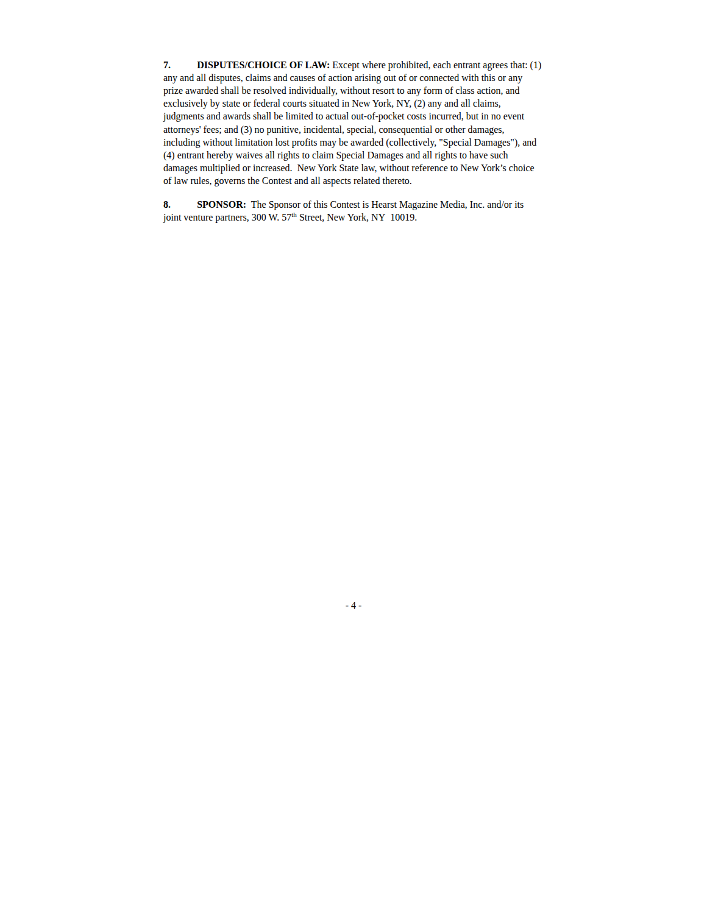7. DISPUTES/CHOICE OF LAW: Except where prohibited, each entrant agrees that: (1) any and all disputes, claims and causes of action arising out of or connected with this or any prize awarded shall be resolved individually, without resort to any form of class action, and exclusively by state or federal courts situated in New York, NY, (2) any and all claims, judgments and awards shall be limited to actual out-of-pocket costs incurred, but in no event attorneys' fees; and (3) no punitive, incidental, special, consequential or other damages, including without limitation lost profits may be awarded (collectively, "Special Damages"), and (4) entrant hereby waives all rights to claim Special Damages and all rights to have such damages multiplied or increased. New York State law, without reference to New York’s choice of law rules, governs the Contest and all aspects related thereto.
8. SPONSOR: The Sponsor of this Contest is Hearst Magazine Media, Inc. and/or its joint venture partners, 300 W. 57th Street, New York, NY 10019.
- 4 -